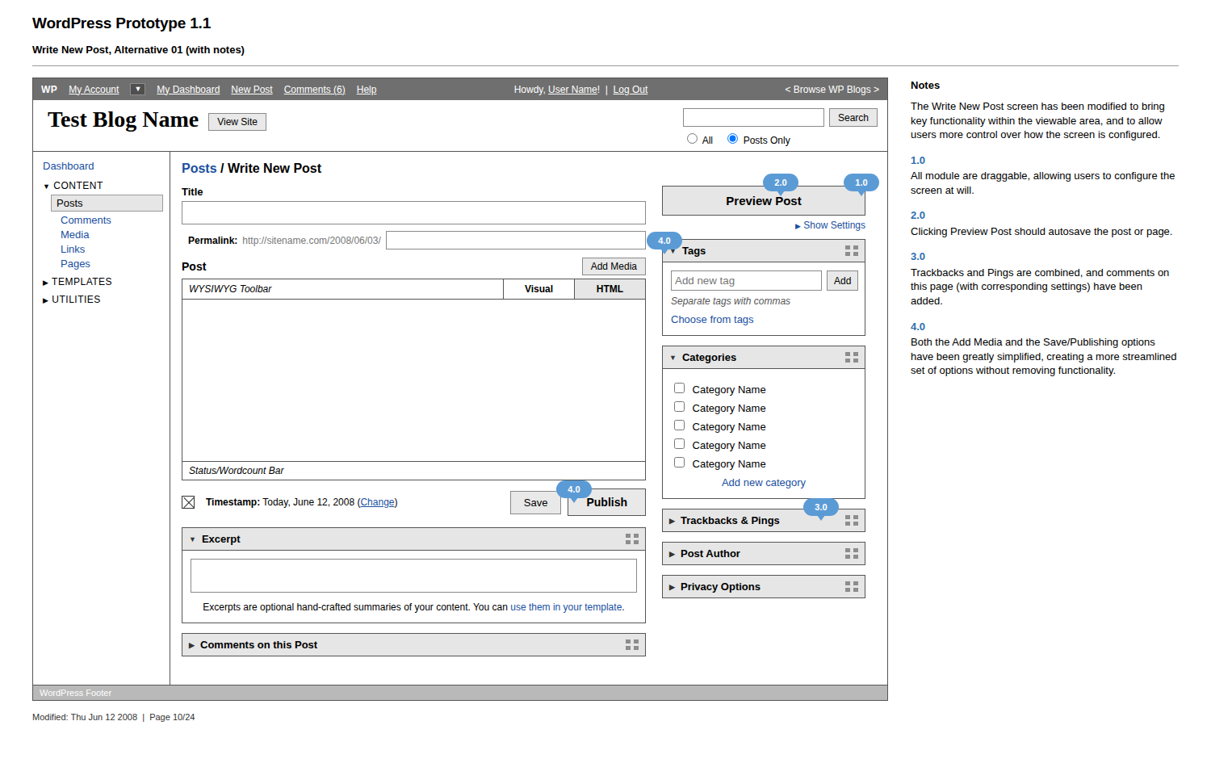WordPress Prototype 1.1
Write New Post, Alternative 01 (with notes)
1.0
2.0
3.0
4.0
4.0
WP My Account▼ My Dashboard New Post Comments (6) Help Howdy, User Name! | Log Out < Browse WP Blogs >
Test Blog Name
View Site
Search
All Posts Only
Dashboard
▼ CONTENT
Posts
Comments
Media
Links
Pages
▶ TEMPLATES
▶ UTILITIES
Posts / Write New Post
Title
Permalink: http://sitename.com/2008/06/03/
Post Add Media
WYSIWYG Toolbar
Visual
HTML
Status/Wordcount Bar
Timestamp: Today, June 12, 2008 (Change) Save Publish
▼ Excerpt
Excerpts are optional hand-crafted summaries of your content. You can use them in your template.
▶ Comments on this Post
Preview Post
▶ Show Settings
▼ Tags
Add
Separate tags with commas
Choose from tags
▼ Categories
Category Name
Category Name
Category Name
Category Name
Category Name
Add new category
▶ Trackbacks & Pings
▶ Post Author
▶ Privacy Options
WordPress Footer
Notes
The Write New Post screen has been modified to bring key functionality within the viewable area, and to allow users more control over how the screen is configured.
1.0
All module are draggable, allowing users to configure the screen at will.
2.0
Clicking Preview Post should autosave the post or page.
3.0
Trackbacks and Pings are combined, and comments on this page (with corresponding settings) have been added.
4.0
Both the Add Media and the Save/Publishing options have been greatly simplified, creating a more streamlined set of options without removing functionality.
Modified: Thu Jun 12 2008 | Page 10/24